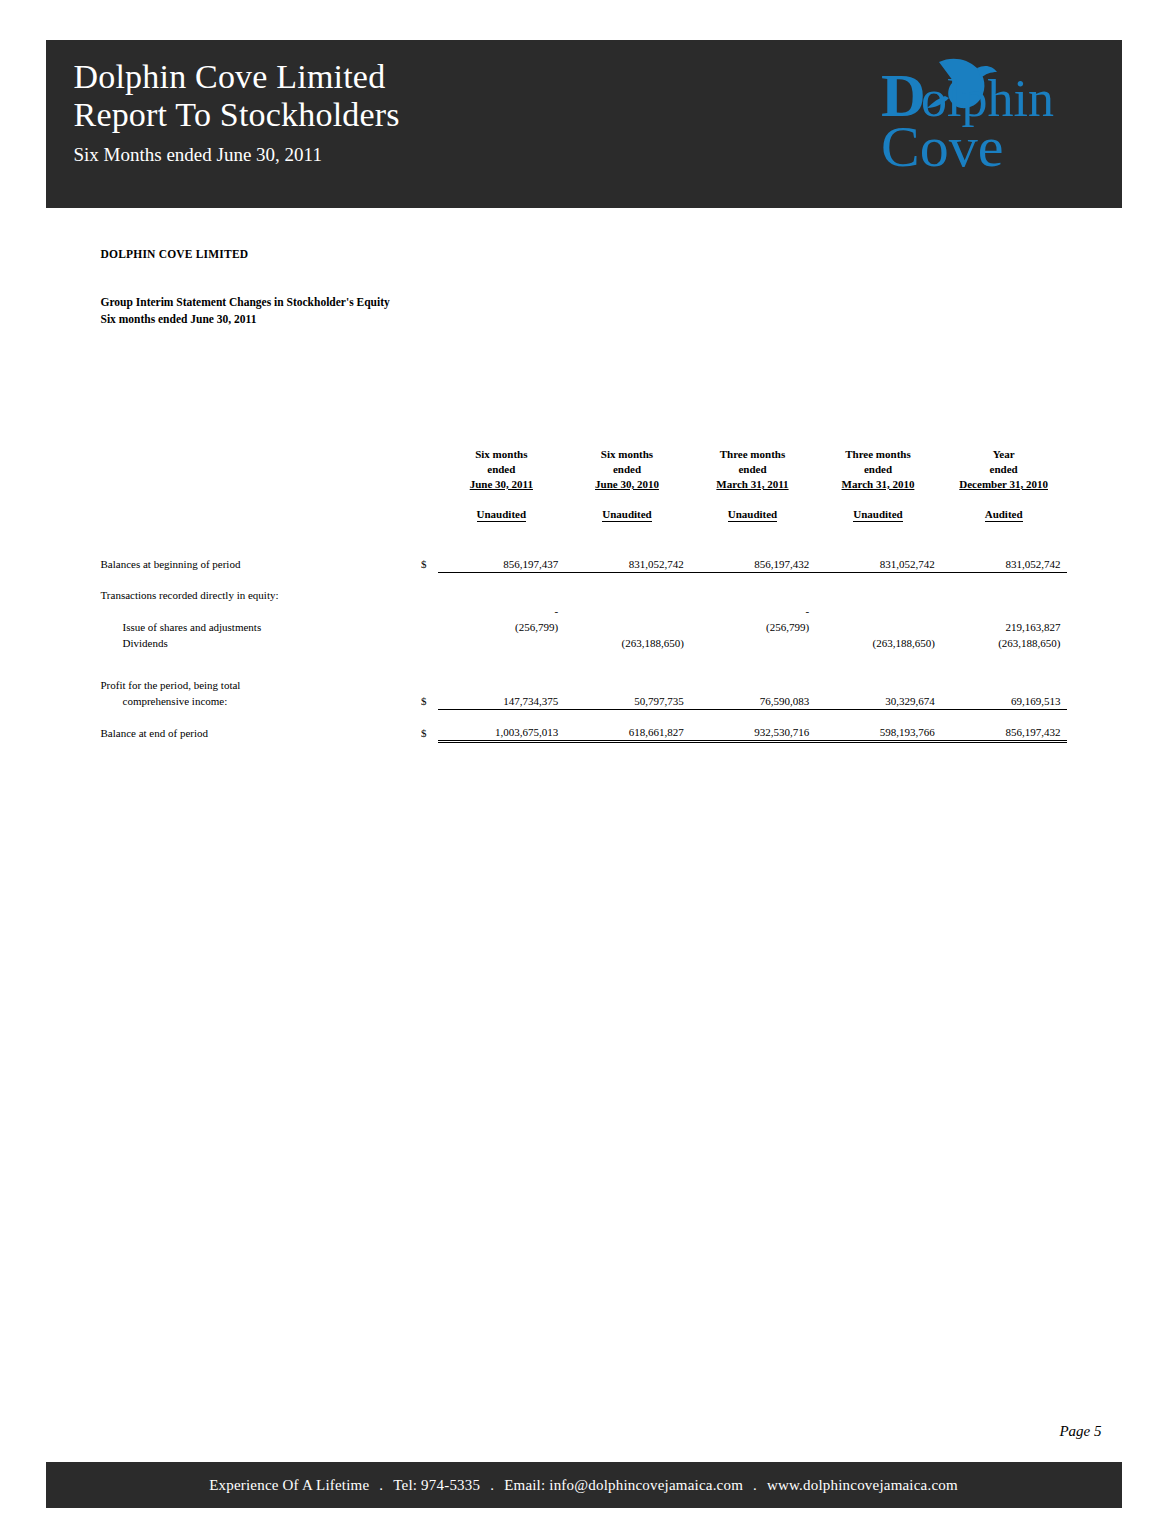Dolphin Cove Limited
Report To Stockholders
Six Months ended June 30, 2011
D olphin Cove
DOLPHIN COVE LIMITED
Group Interim Statement Changes in Stockholder's Equity
Six months ended June 30, 2011
| | | Six months ended June 30, 2011 | Six months ended June 30, 2010 | Three months ended March 31, 2011 | Three months ended March 31, 2010 | Year ended December 31, 2010 |
| --- | --- | --- | --- | --- | --- | --- |
| | | Unaudited | Unaudited | Unaudited | Unaudited | Audited |
| Balances at beginning of period | $ | 856,197,437 | 831,052,742 | 856,197,432 | 831,052,742 | 831,052,742 |
| Transactions recorded directly in equity: | | | | | | |
| | | - | | - | | |
| Issue of shares and adjustments | | (256,799) | | (256,799) | | 219,163,827 |
| Dividends | | | (263,188,650) | | (263,188,650) | (263,188,650) |
| Profit for the period, being total | | | | | | |
| comprehensive income: | $ | 147,734,375 | 50,797,735 | 76,590,083 | 30,329,674 | 69,169,513 |
| Balance at end of period | $ | 1,003,675,013 | 618,661,827 | 932,530,716 | 598,193,766 | 856,197,432 |
Page 5
Experience Of A Lifetime . Tel: 974-5335 . Email: info@dolphincovejamaica.com . www.dolphincovejamaica.com